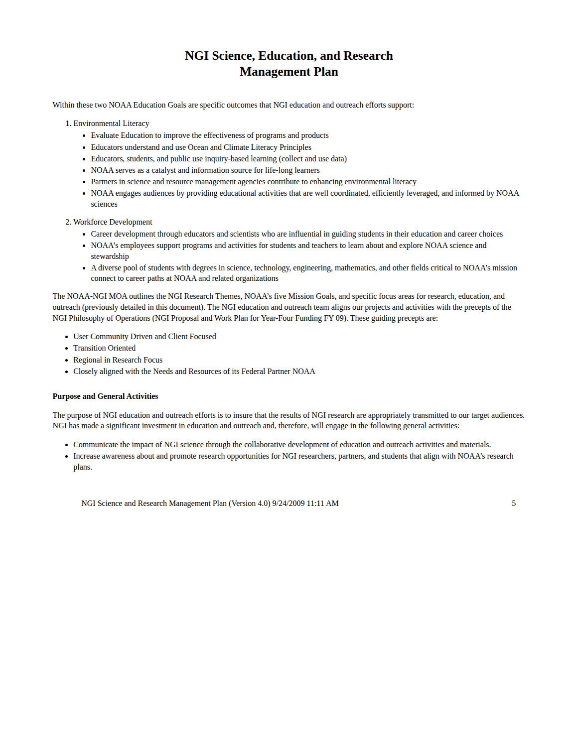NGI Science, Education, and Research
Management Plan
Within these two NOAA Education Goals are specific outcomes that NGI education and outreach efforts support:
Environmental Literacy
Evaluate Education to improve the effectiveness of programs and products
Educators understand and use Ocean and Climate Literacy Principles
Educators, students, and public use inquiry-based learning (collect and use data)
NOAA serves as a catalyst and information source for life-long learners
Partners in science and resource management agencies contribute to enhancing environmental literacy
NOAA engages audiences by providing educational activities that are well coordinated, efficiently leveraged, and informed by NOAA sciences
Workforce Development
Career development through educators and scientists who are influential in guiding students in their education and career choices
NOAA’s employees support programs and activities for students and teachers to learn about and explore NOAA science and stewardship
A diverse pool of students with degrees in science, technology, engineering, mathematics, and other fields critical to NOAA’s mission connect to career paths at NOAA and related organizations
The NOAA-NGI MOA outlines the NGI Research Themes, NOAA’s five Mission Goals, and specific focus areas for research, education, and outreach (previously detailed in this document). The NGI education and outreach team aligns our projects and activities with the precepts of the NGI Philosophy of Operations (NGI Proposal and Work Plan for Year-Four Funding FY 09). These guiding precepts are:
User Community Driven and Client Focused
Transition Oriented
Regional in Research Focus
Closely aligned with the Needs and Resources of its Federal Partner NOAA
Purpose and General Activities
The purpose of NGI education and outreach efforts is to insure that the results of NGI research are appropriately transmitted to our target audiences. NGI has made a significant investment in education and outreach and, therefore, will engage in the following general activities:
Communicate the impact of NGI science through the collaborative development of education and outreach activities and materials.
Increase awareness about and promote research opportunities for NGI researchers, partners, and students that align with NOAA’s research plans.
NGI Science and Research Management Plan (Version 4.0) 9/24/2009 11:11 AM 5